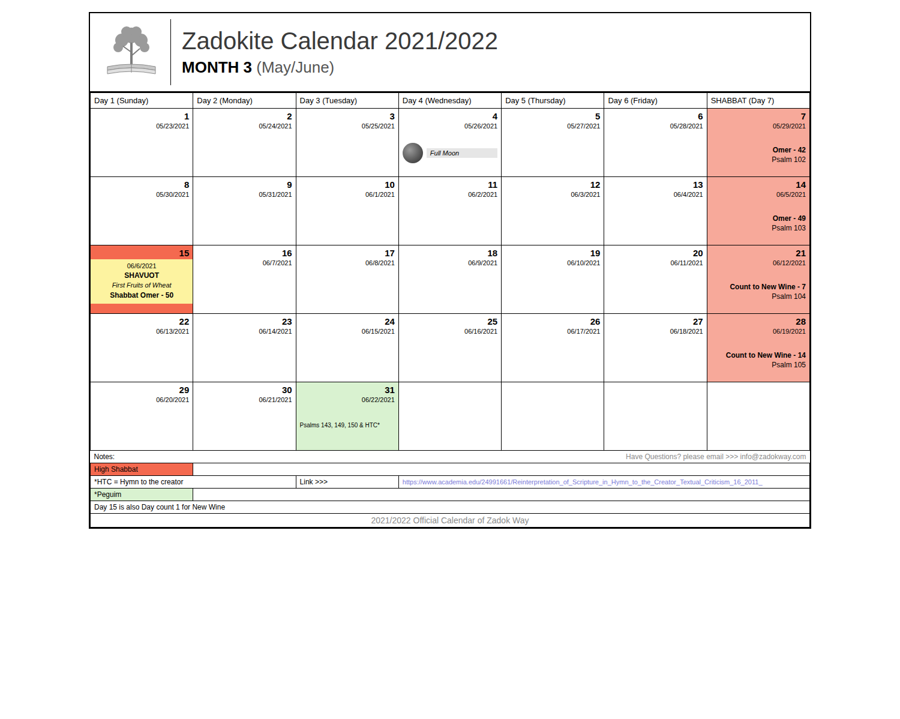Zadokite Calendar 2021/2022
MONTH 3 (May/June)
| Day 1 (Sunday) | Day 2 (Monday) | Day 3 (Tuesday) | Day 4 (Wednesday) | Day 5 (Thursday) | Day 6 (Friday) | SHABBAT (Day 7) |
| --- | --- | --- | --- | --- | --- | --- |
| 1 05/23/2021 | 2 05/24/2021 | 3 05/25/2021 | 4 05/26/2021 Full Moon | 5 05/27/2021 | 6 05/28/2021 | 7 05/29/2021 Omer - 42 Psalm 102 |
| 8 05/30/2021 | 9 05/31/2021 | 10 06/1/2021 | 11 06/2/2021 | 12 06/3/2021 | 13 06/4/2021 | 14 06/5/2021 Omer - 49 Psalm 103 |
| 15 06/6/2021 SHAVUOT First Fruits of Wheat Shabbat Omer - 50 | 16 06/7/2021 | 17 06/8/2021 | 18 06/9/2021 | 19 06/10/2021 | 20 06/11/2021 | 21 06/12/2021 Count to New Wine - 7 Psalm 104 |
| 22 06/13/2021 | 23 06/14/2021 | 24 06/15/2021 | 25 06/16/2021 | 26 06/17/2021 | 27 06/18/2021 | 28 06/19/2021 Count to New Wine - 14 Psalm 105 |
| 29 06/20/2021 | 30 06/21/2021 | 31 06/22/2021 Psalms 143, 149, 150 & HTC* | | | | |
| Notes: | Have Questions? please email >>> info@zadokway.com |
| High Shabbat | |
| *HTC = Hymn to the creator | Link >>> | https://www.academia.edu/24991661/Reinterpretation_of_Scripture_in_Hymn_to_the_Creator_Textual_Criticism_16_2011_ |
| *Peguim | |
| Day 15 is also Day count 1 for New Wine |
| 2021/2022 Official Calendar of Zadok Way |